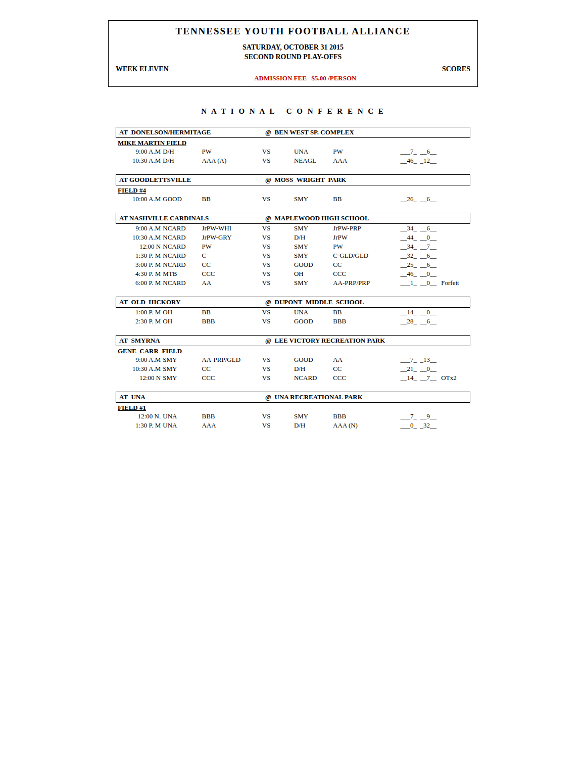TENNESSEE YOUTH FOOTBALL ALLIANCE
SATURDAY, OCTOBER 31 2015
SECOND ROUND PLAY-OFFS
WEEK ELEVEN
ADMISSION FEE $5.00 /PERSON
SCORES
N A T I O N A L C O N F E R E N C E
AT DONELSON/HERMITAGE
@ BEN WEST SP. COMPLEX
MIKE MARTIN FIELD
| 9:00 A.M | D/H | PW | VS | UNA | PW | ___7_ __6__ |
| 10:30 A.M | D/H | AAA (A) | VS | NEAGL | AAA | __46_ _12__ |
AT GOODLETTSVILLE
@ MOSS WRIGHT PARK
FIELD #4
| 10:00 A.M | GOOD | BB | VS | SMY | BB | __26_ __6__ |
AT NASHVILLE CARDINALS
@ MAPLEWOOD HIGH SCHOOL
| 9:00 A.M | NCARD | JrPW-WHI | VS | SMY | JrPW-PRP | __34_ __6__ |
| 10:30 A.M | NCARD | JrPW-GRY | VS | D/H | JrPW | __44_ __0__ |
| 12:00 N | NCARD | PW | VS | SMY | PW | __34_ __7__ |
| 1:30 P. M | NCARD | C | VS | SMY | C-GLD/GLD | __32_ __6__ |
| 3:00 P. M | NCARD | CC | VS | GOOD | CC | __25_ __6__ |
| 4:30 P. M | MTB | CCC | VS | OH | CCC | __46_ __0__ |
| 6:00 P. M | NCARD | AA | VS | SMY | AA-PRP/PRP | ___1_ __0__ Forfeit |
AT OLD HICKORY
@ DUPONT MIDDLE SCHOOL
| 1:00 P. M | OH | BB | VS | UNA | BB | __14_ __0__ |
| 2:30 P. M | OH | BBB | VS | GOOD | BBB | __28_ __6__ |
AT SMYRNA
@ LEE VICTORY RECREATION PARK
GENE CARR FIELD
| 9:00 A.M | SMY | AA-PRP/GLD | VS | GOOD | AA | ___7_ _13__ |
| 10:30 A.M | SMY | CC | VS | D/H | CC | __21_ __0__ |
| 12:00 N | SMY | CCC | VS | NCARD | CCC | __14_ __7__ OTx2 |
AT UNA
@ UNA RECREATIONAL PARK
FIELD #1
| 12:00 N. | UNA | BBB | VS | SMY | BBB | ___7_ __9__ |
| 1:30 P. M | UNA | AAA | VS | D/H | AAA (N) | ___0_ _32__ |